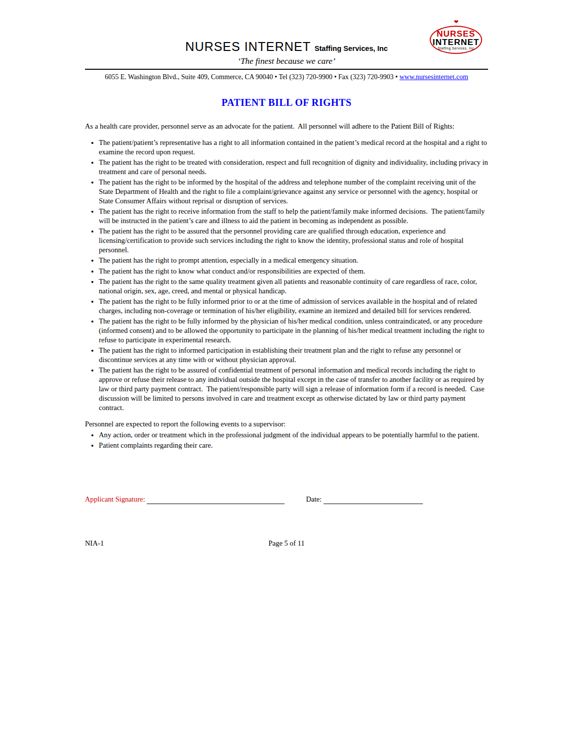❤
NURSES
INTERNET
Staffing Services, Inc
NURSES INTERNET Staffing Services, Inc
‘The finest because we care’
6055 E. Washington Blvd., Suite 409, Commerce, CA 90040 • Tel (323) 720-9900 • Fax (323) 720-9903 • www.nursesinternet.com
PATIENT BILL OF RIGHTS
As a health care provider, personnel serve as an advocate for the patient. All personnel will adhere to the Patient Bill of Rights:
The patient/patient’s representative has a right to all information contained in the patient’s medical record at the hospital and a right to examine the record upon request.
The patient has the right to be treated with consideration, respect and full recognition of dignity and individuality, including privacy in treatment and care of personal needs.
The patient has the right to be informed by the hospital of the address and telephone number of the complaint receiving unit of the State Department of Health and the right to file a complaint/grievance against any service or personnel with the agency, hospital or State Consumer Affairs without reprisal or disruption of services.
The patient has the right to receive information from the staff to help the patient/family make informed decisions. The patient/family will be instructed in the patient’s care and illness to aid the patient in becoming as independent as possible.
The patient has the right to be assured that the personnel providing care are qualified through education, experience and licensing/certification to provide such services including the right to know the identity, professional status and role of hospital personnel.
The patient has the right to prompt attention, especially in a medical emergency situation.
The patient has the right to know what conduct and/or responsibilities are expected of them.
The patient has the right to the same quality treatment given all patients and reasonable continuity of care regardless of race, color, national origin, sex, age, creed, and mental or physical handicap.
The patient has the right to be fully informed prior to or at the time of admission of services available in the hospital and of related charges, including non-coverage or termination of his/her eligibility, examine an itemized and detailed bill for services rendered.
The patient has the right to be fully informed by the physician of his/her medical condition, unless contraindicated, or any procedure (informed consent) and to be allowed the opportunity to participate in the planning of his/her medical treatment including the right to refuse to participate in experimental research.
The patient has the right to informed participation in establishing their treatment plan and the right to refuse any personnel or discontinue services at any time with or without physician approval.
The patient has the right to be assured of confidential treatment of personal information and medical records including the right to approve or refuse their release to any individual outside the hospital except in the case of transfer to another facility or as required by law or third party payment contract. The patient/responsible party will sign a release of information form if a record is needed. Case discussion will be limited to persons involved in care and treatment except as otherwise dictated by law or third party payment contract.
Personnel are expected to report the following events to a supervisor:
Any action, order or treatment which in the professional judgment of the individual appears to be potentially harmful to the patient.
Patient complaints regarding their care.
Applicant Signature: Date:
NIA-1
Page 5 of 11